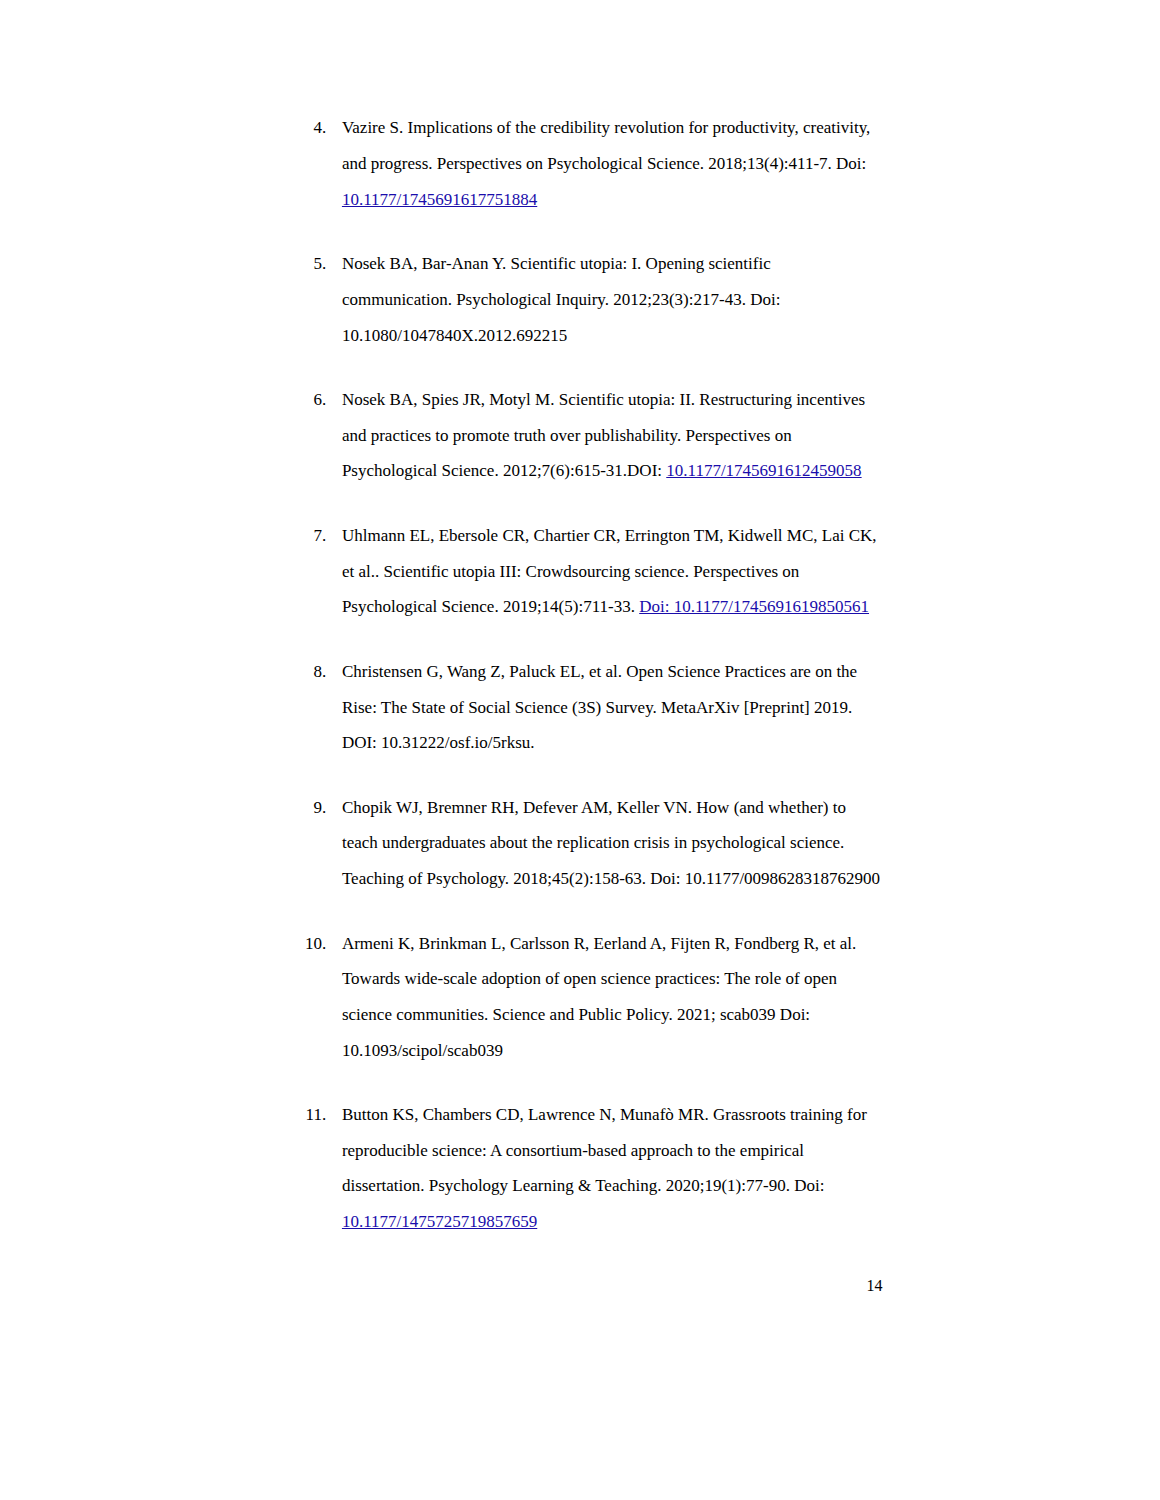Vazire S. Implications of the credibility revolution for productivity, creativity, and progress. Perspectives on Psychological Science. 2018;13(4):411-7. Doi: 10.1177/1745691617751884
Nosek BA, Bar-Anan Y. Scientific utopia: I. Opening scientific communication. Psychological Inquiry. 2012;23(3):217-43. Doi: 10.1080/1047840X.2012.692215
Nosek BA, Spies JR, Motyl M. Scientific utopia: II. Restructuring incentives and practices to promote truth over publishability. Perspectives on Psychological Science. 2012;7(6):615-31.DOI: 10.1177/1745691612459058
Uhlmann EL, Ebersole CR, Chartier CR, Errington TM, Kidwell MC, Lai CK, et al.. Scientific utopia III: Crowdsourcing science. Perspectives on Psychological Science. 2019;14(5):711-33. Doi: 10.1177/1745691619850561
Christensen G, Wang Z, Paluck EL, et al. Open Science Practices are on the Rise: The State of Social Science (3S) Survey. MetaArXiv [Preprint] 2019. DOI: 10.31222/osf.io/5rksu.
Chopik WJ, Bremner RH, Defever AM, Keller VN. How (and whether) to teach undergraduates about the replication crisis in psychological science. Teaching of Psychology. 2018;45(2):158-63. Doi: 10.1177/0098628318762900
Armeni K, Brinkman L, Carlsson R, Eerland A, Fijten R, Fondberg R, et al. Towards wide-scale adoption of open science practices: The role of open science communities. Science and Public Policy. 2021; scab039 Doi: 10.1093/scipol/scab039
Button KS, Chambers CD, Lawrence N, Munafò MR. Grassroots training for reproducible science: A consortium-based approach to the empirical dissertation. Psychology Learning & Teaching. 2020;19(1):77-90. Doi: 10.1177/1475725719857659
14